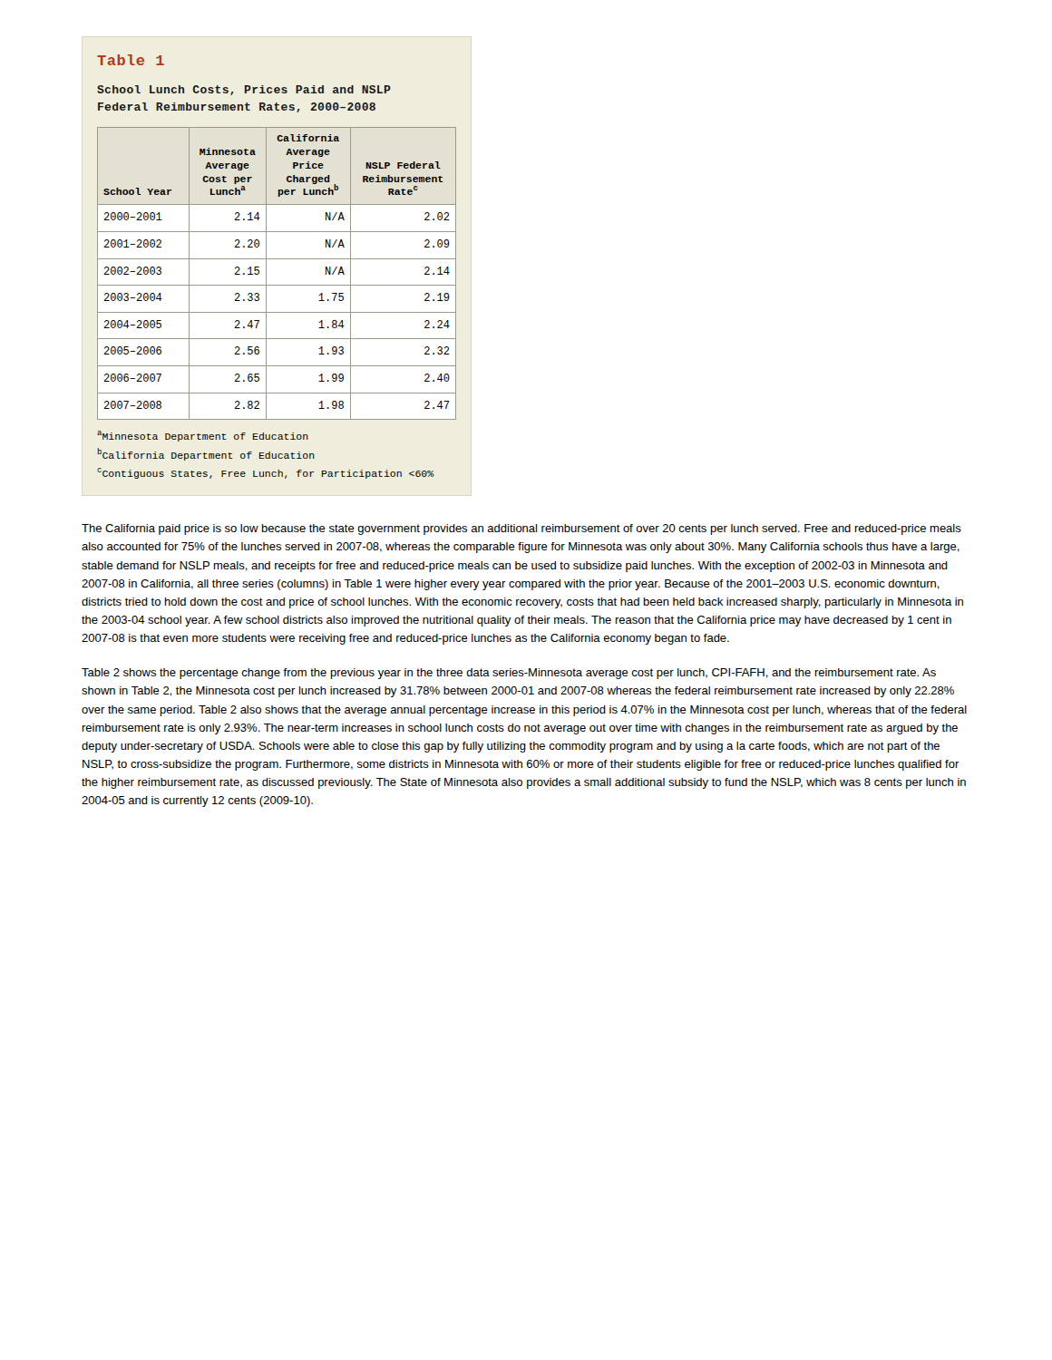Table 1
School Lunch Costs, Prices Paid and NSLP
Federal Reimbursement Rates, 2000–2008
| School Year | Minnesota Average Cost per Lunch a | California Average Price Charged per Lunch b | NSLP Federal Reimbursement Rate c |
| --- | --- | --- | --- |
| 2000–2001 | 2.14 | N/A | 2.02 |
| 2001–2002 | 2.20 | N/A | 2.09 |
| 2002–2003 | 2.15 | N/A | 2.14 |
| 2003–2004 | 2.33 | 1.75 | 2.19 |
| 2004–2005 | 2.47 | 1.84 | 2.24 |
| 2005–2006 | 2.56 | 1.93 | 2.32 |
| 2006–2007 | 2.65 | 1.99 | 2.40 |
| 2007–2008 | 2.82 | 1.98 | 2.47 |
aMinnesota Department of Education
bCalifornia Department of Education
cContiguous States, Free Lunch, for Participation <60%
The California paid price is so low because the state government provides an additional reimbursement of over 20 cents per lunch served. Free and reduced-price meals also accounted for 75% of the lunches served in 2007-08, whereas the comparable figure for Minnesota was only about 30%. Many California schools thus have a large, stable demand for NSLP meals, and receipts for free and reduced-price meals can be used to subsidize paid lunches. With the exception of 2002-03 in Minnesota and 2007-08 in California, all three series (columns) in Table 1 were higher every year compared with the prior year. Because of the 2001–2003 U.S. economic downturn, districts tried to hold down the cost and price of school lunches. With the economic recovery, costs that had been held back increased sharply, particularly in Minnesota in the 2003-04 school year. A few school districts also improved the nutritional quality of their meals. The reason that the California price may have decreased by 1 cent in 2007-08 is that even more students were receiving free and reduced-price lunches as the California economy began to fade.
Table 2 shows the percentage change from the previous year in the three data series-Minnesota average cost per lunch, CPI-FAFH, and the reimbursement rate. As shown in Table 2, the Minnesota cost per lunch increased by 31.78% between 2000-01 and 2007-08 whereas the federal reimbursement rate increased by only 22.28% over the same period. Table 2 also shows that the average annual percentage increase in this period is 4.07% in the Minnesota cost per lunch, whereas that of the federal reimbursement rate is only 2.93%. The near-term increases in school lunch costs do not average out over time with changes in the reimbursement rate as argued by the deputy under-secretary of USDA. Schools were able to close this gap by fully utilizing the commodity program and by using a la carte foods, which are not part of the NSLP, to cross-subsidize the program. Furthermore, some districts in Minnesota with 60% or more of their students eligible for free or reduced-price lunches qualified for the higher reimbursement rate, as discussed previously. The State of Minnesota also provides a small additional subsidy to fund the NSLP, which was 8 cents per lunch in 2004-05 and is currently 12 cents (2009-10).